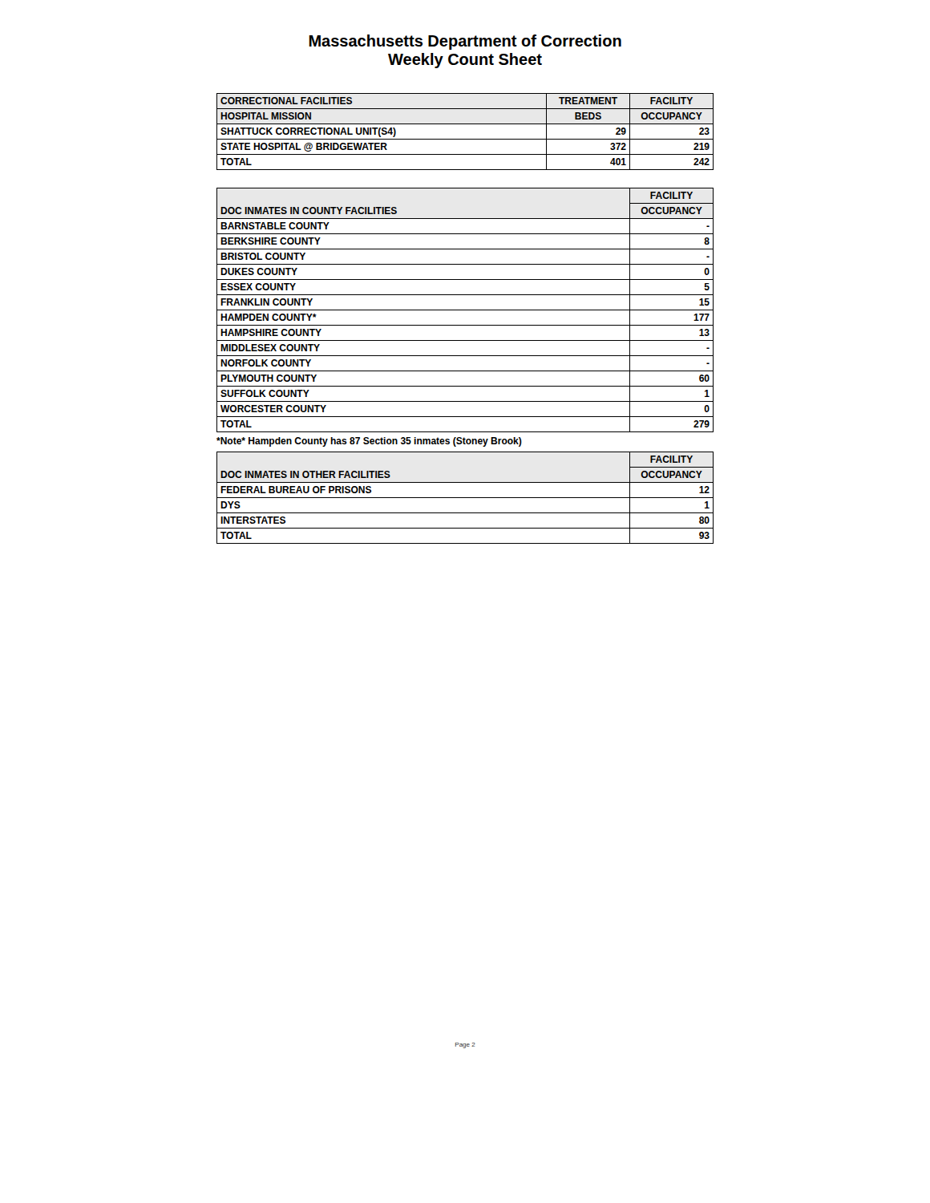Massachusetts Department of Correction
Weekly Count Sheet
| CORRECTIONAL FACILITIES | TREATMENT | FACILITY |
| --- | --- | --- |
| HOSPITAL MISSION | BEDS | OCCUPANCY |
| SHATTUCK CORRECTIONAL UNIT(S4) | 29 | 23 |
| STATE HOSPITAL @ BRIDGEWATER | 372 | 219 |
| TOTAL | 401 | 242 |
| | FACILITY |
| --- | --- |
| DOC INMATES IN COUNTY FACILITIES | OCCUPANCY |
| BARNSTABLE COUNTY | - |
| BERKSHIRE COUNTY | 8 |
| BRISTOL COUNTY | - |
| DUKES COUNTY | 0 |
| ESSEX COUNTY | 5 |
| FRANKLIN COUNTY | 15 |
| HAMPDEN COUNTY* | 177 |
| HAMPSHIRE COUNTY | 13 |
| MIDDLESEX COUNTY | - |
| NORFOLK COUNTY | - |
| PLYMOUTH COUNTY | 60 |
| SUFFOLK COUNTY | 1 |
| WORCESTER COUNTY | 0 |
| TOTAL | 279 |
*Note* Hampden County has 87 Section 35 inmates (Stoney Brook)
| | FACILITY |
| --- | --- |
| DOC INMATES IN OTHER FACILITIES | OCCUPANCY |
| FEDERAL BUREAU OF PRISONS | 12 |
| DYS | 1 |
| INTERSTATES | 80 |
| TOTAL | 93 |
Page 2